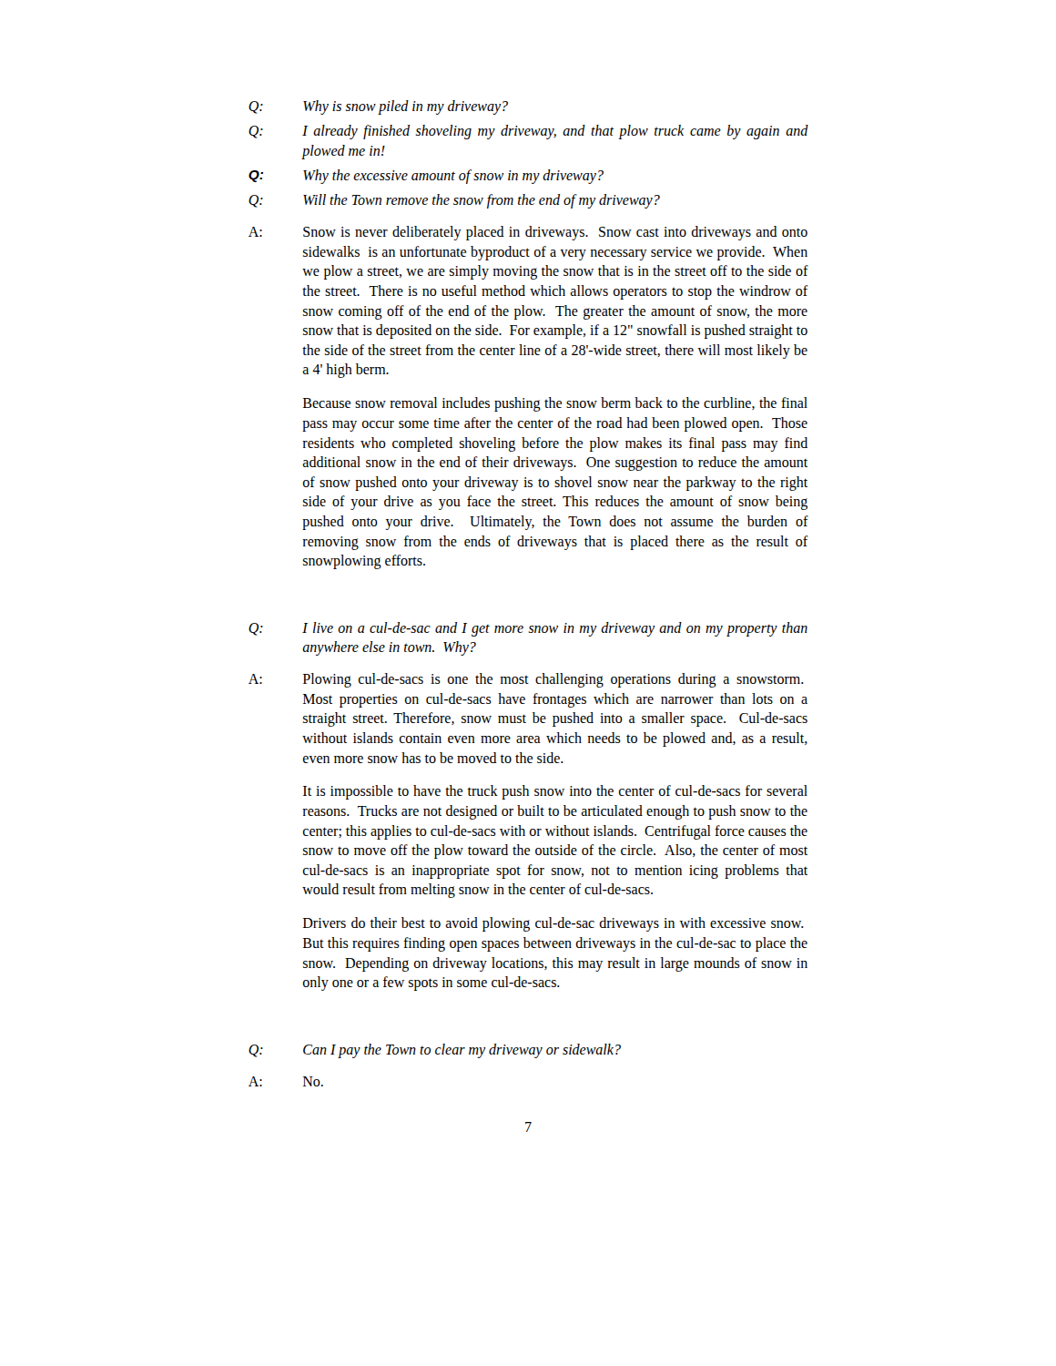Q:
Why is snow piled in my driveway?
Q:
I already finished shoveling my driveway, and that plow truck came by again and plowed me in!
Q:
Why the excessive amount of snow in my driveway?
Q:
Will the Town remove the snow from the end of my driveway?
A:
Snow is never deliberately placed in driveways. Snow cast into driveways and onto sidewalks is an unfortunate byproduct of a very necessary service we provide. When we plow a street, we are simply moving the snow that is in the street off to the side of the street. There is no useful method which allows operators to stop the windrow of snow coming off of the end of the plow. The greater the amount of snow, the more snow that is deposited on the side. For example, if a 12" snowfall is pushed straight to the side of the street from the center line of a 28'-wide street, there will most likely be a 4' high berm.
Because snow removal includes pushing the snow berm back to the curbline, the final pass may occur some time after the center of the road had been plowed open. Those residents who completed shoveling before the plow makes its final pass may find additional snow in the end of their driveways. One suggestion to reduce the amount of snow pushed onto your driveway is to shovel snow near the parkway to the right side of your drive as you face the street. This reduces the amount of snow being pushed onto your drive. Ultimately, the Town does not assume the burden of removing snow from the ends of driveways that is placed there as the result of snowplowing efforts.
Q:
I live on a cul-de-sac and I get more snow in my driveway and on my property than anywhere else in town. Why?
A:
Plowing cul-de-sacs is one the most challenging operations during a snowstorm. Most properties on cul-de-sacs have frontages which are narrower than lots on a straight street. Therefore, snow must be pushed into a smaller space. Cul-de-sacs without islands contain even more area which needs to be plowed and, as a result, even more snow has to be moved to the side.
It is impossible to have the truck push snow into the center of cul-de-sacs for several reasons. Trucks are not designed or built to be articulated enough to push snow to the center; this applies to cul-de-sacs with or without islands. Centrifugal force causes the snow to move off the plow toward the outside of the circle. Also, the center of most cul-de-sacs is an inappropriate spot for snow, not to mention icing problems that would result from melting snow in the center of cul-de-sacs.
Drivers do their best to avoid plowing cul-de-sac driveways in with excessive snow. But this requires finding open spaces between driveways in the cul-de-sac to place the snow. Depending on driveway locations, this may result in large mounds of snow in only one or a few spots in some cul-de-sacs.
Q:
Can I pay the Town to clear my driveway or sidewalk?
A:
No.
7